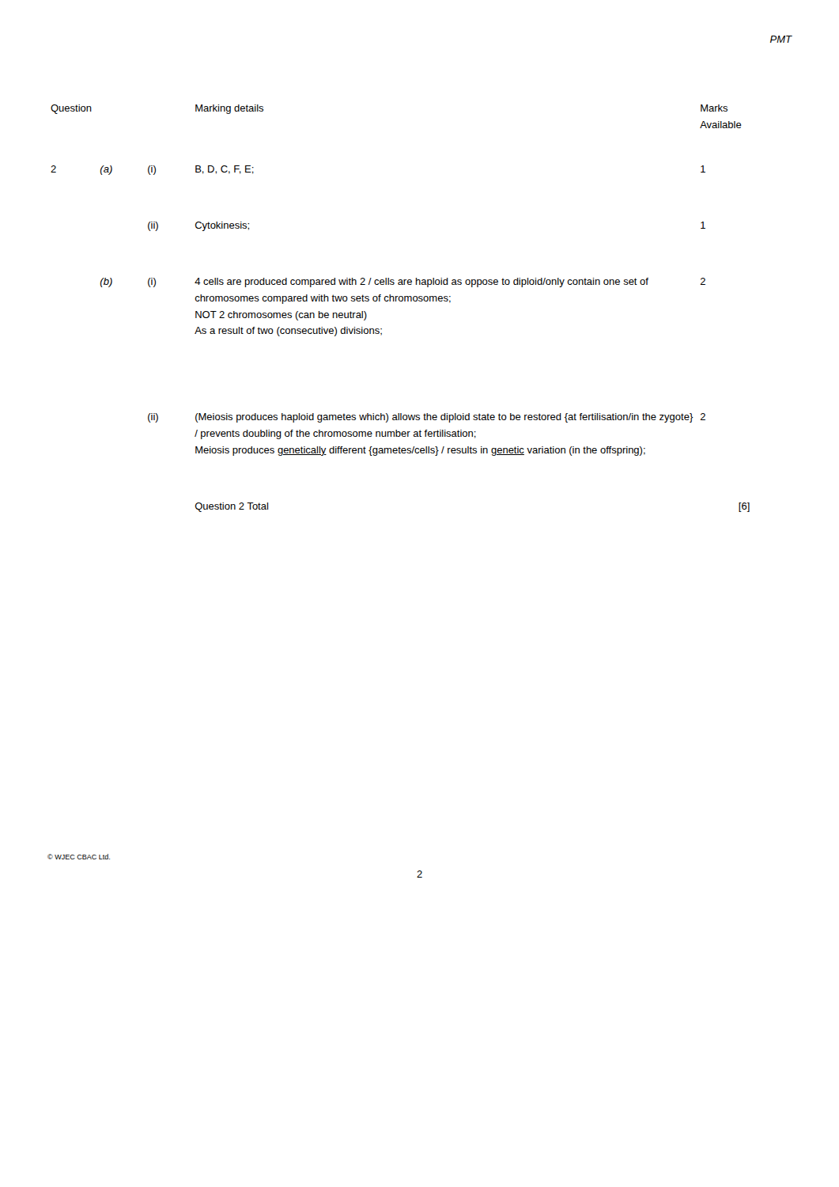PMT
| Question | | | Marking details | Marks Available |
| --- | --- | --- | --- | --- |
| 2 | (a) | (i) | B, D, C, F, E; | 1 |
| | | (ii) | Cytokinesis; | 1 |
| | (b) | (i) | 4 cells are produced compared with 2 / cells are haploid as oppose to diploid/only contain one set of chromosomes compared with two sets of chromosomes; NOT 2 chromosomes (can be neutral) As a result of two (consecutive) divisions; | 2 |
| | | (ii) | (Meiosis produces haploid gametes which) allows the diploid state to be restored {at fertilisation/in the zygote} / prevents doubling of the chromosome number at fertilisation; Meiosis produces genetically different {gametes/cells} / results in genetic variation (in the offspring); | 2 |
| | | | Question 2 Total | [6] |
© WJEC CBAC Ltd.
2